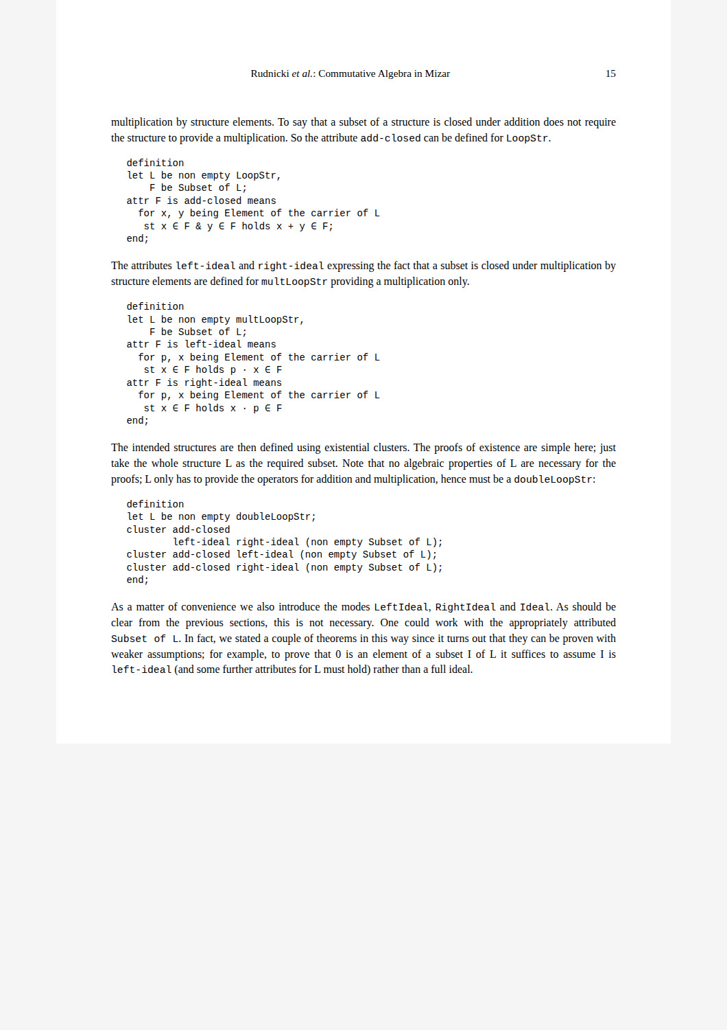Rudnicki et al.: Commutative Algebra in Mizar 15
multiplication by structure elements. To say that a subset of a structure is closed under addition does not require the structure to provide a multiplication. So the attribute add-closed can be defined for LoopStr.
definition
let L be non empty LoopStr,
    F be Subset of L;
attr F is add-closed means
  for x, y being Element of the carrier of L
   st x ∈ F & y ∈ F holds x + y ∈ F;
end;
The attributes left-ideal and right-ideal expressing the fact that a subset is closed under multiplication by structure elements are defined for multLoopStr providing a multiplication only.
definition
let L be non empty multLoopStr,
    F be Subset of L;
attr F is left-ideal means
  for p, x being Element of the carrier of L
   st x ∈ F holds p · x ∈ F
attr F is right-ideal means
  for p, x being Element of the carrier of L
   st x ∈ F holds x · p ∈ F
end;
The intended structures are then defined using existential clusters. The proofs of existence are simple here; just take the whole structure L as the required subset. Note that no algebraic properties of L are necessary for the proofs; L only has to provide the operators for addition and multiplication, hence must be a doubleLoopStr:
definition
let L be non empty doubleLoopStr;
cluster add-closed
        left-ideal right-ideal (non empty Subset of L);
cluster add-closed left-ideal (non empty Subset of L);
cluster add-closed right-ideal (non empty Subset of L);
end;
As a matter of convenience we also introduce the modes LeftIdeal, RightIdeal and Ideal. As should be clear from the previous sections, this is not necessary. One could work with the appropriately attributed Subset of L. In fact, we stated a couple of theorems in this way since it turns out that they can be proven with weaker assumptions; for example, to prove that 0 is an element of a subset I of L it suffices to assume I is left-ideal (and some further attributes for L must hold) rather than a full ideal.